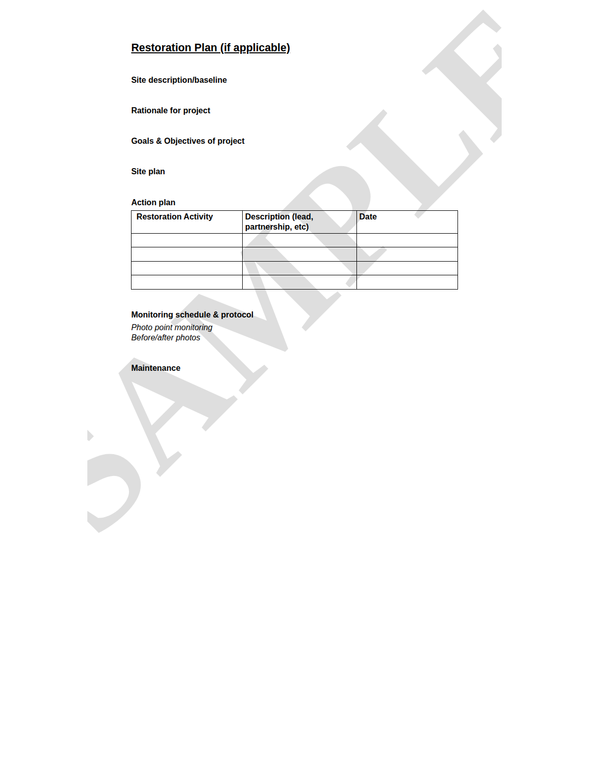SAMPLE
Restoration Plan (if applicable)
Site description/baseline
Rationale for project
Goals & Objectives of project
Site plan
Action plan
| Restoration Activity | Description (lead, partnership, etc) | Date |
| --- | --- | --- |
Monitoring schedule & protocol
Photo point monitoring
Before/after photos
Maintenance